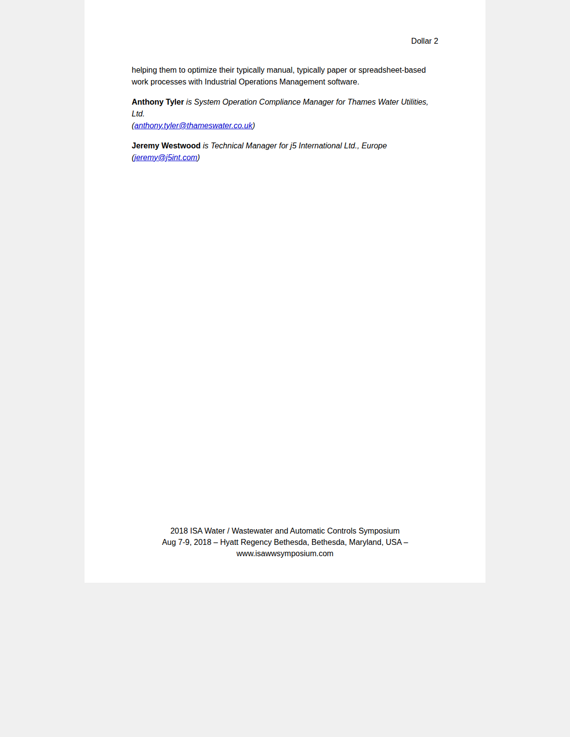Dollar 2
helping them to optimize their typically manual, typically paper or spreadsheet-based work processes with Industrial Operations Management software.
Anthony Tyler is System Operation Compliance Manager for Thames Water Utilities, Ltd.
(anthony.tyler@thameswater.co.uk)
Jeremy Westwood is Technical Manager for j5 International Ltd., Europe (jeremy@j5int.com)
2018 ISA Water / Wastewater and Automatic Controls Symposium
Aug 7-9, 2018 – Hyatt Regency Bethesda, Bethesda, Maryland, USA –
www.isawwsymposium.com